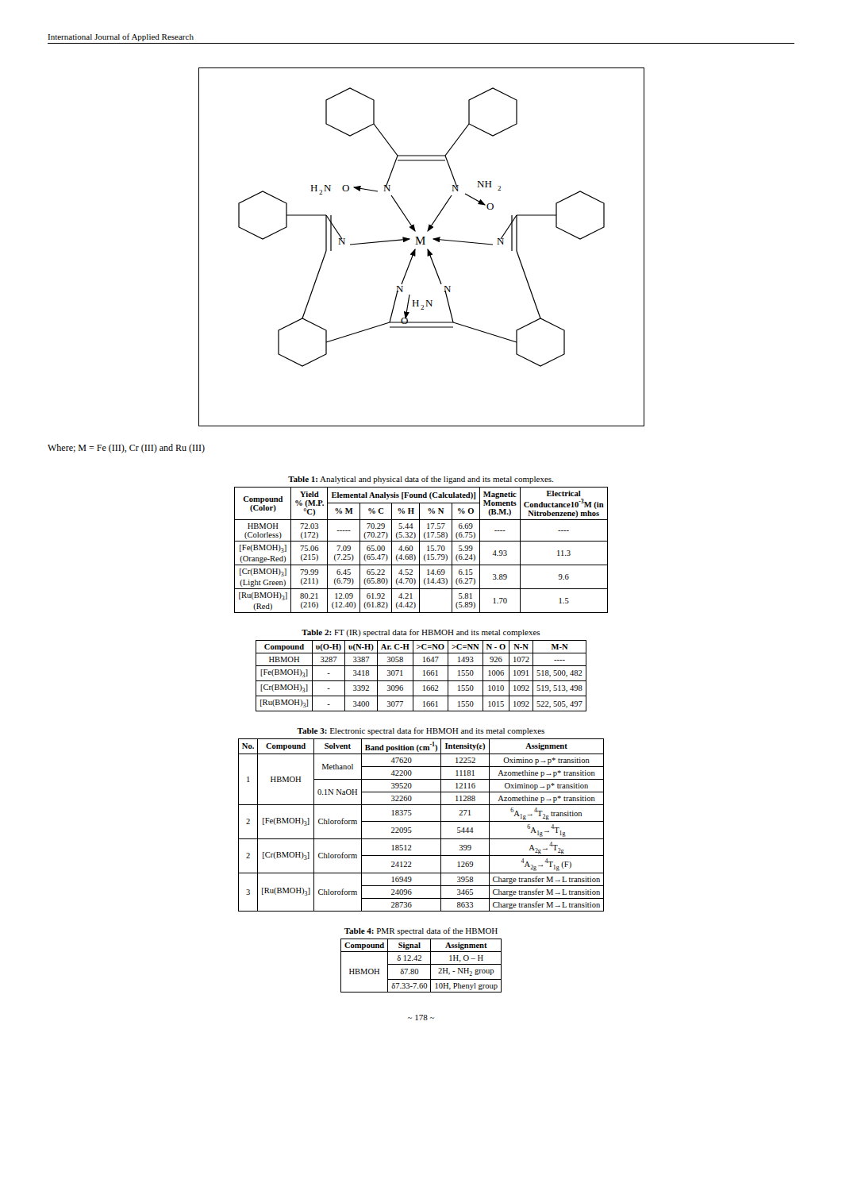International Journal of Applied Research
O N N O NH 2 H 2 N N N M N N O H 2 N
Where; M = Fe (III), Cr (III) and Ru (III)
Table 1: Analytical and physical data of the ligand and its metal complexes.
| Compound (Color) | Yield % (M.P. °C) | Elemental Analysis [Found (Calculated)] | Magnetic Moments (B.M.) | Electrical Conductance10 -3 M (in Nitrobenzene) mhos |
| --- | --- | --- | --- | --- |
| % M | % C | % H | % N | % O |
| HBMOH (Colorless) | 72.03 (172) | ----- | 70.29 (70.27) | 5.44 (5.32) | 17.57 (17.58) | 6.69 (6.75) | ---- | ---- |
| [Fe(BMOH) 3 ] (Orange-Red) | 75.06 (215) | 7.09 (7.25) | 65.00 (65.47) | 4.60 (4.68) | 15.70 (15.79) | 5.99 (6.24) | 4.93 | 11.3 |
| [Cr(BMOH) 3 ] (Light Green) | 79.99 (211) | 6.45 (6.79) | 65.22 (65.80) | 4.52 (4.70) | 14.69 (14.43) | 6.15 (6.27) | 3.89 | 9.6 |
| [Ru(BMOH) 3 ] (Red) | 80.21 (216) | 12.09 (12.40) | 61.92 (61.82) | 4.21 (4.42) | | 5.81 (5.89) | 1.70 | 1.5 |
Table 2: FT (IR) spectral data for HBMOH and its metal complexes
| Compound | υ(O-H) | υ(N-H) | Ar. C-H | >C=NO | >C=NN | N - O | N-N | M-N |
| --- | --- | --- | --- | --- | --- | --- | --- | --- |
| HBMOH | 3287 | 3387 | 3058 | 1647 | 1493 | 926 | 1072 | ---- |
| [Fe(BMOH) 3 ] | - | 3418 | 3071 | 1661 | 1550 | 1006 | 1091 | 518, 500, 482 |
| [Cr(BMOH) 3 ] | - | 3392 | 3096 | 1662 | 1550 | 1010 | 1092 | 519, 513, 498 |
| [Ru(BMOH) 3 ] | - | 3400 | 3077 | 1661 | 1550 | 1015 | 1092 | 522, 505, 497 |
Table 3: Electronic spectral data for HBMOH and its metal complexes
| No. | Compound | Solvent | Band position (cm -1 ) | Intensity(ε) | Assignment |
| --- | --- | --- | --- | --- | --- |
| 1 | HBMOH | Methanol | 47620 | 12252 | Oximino p→p* transition |
| 42200 | 11181 | Azomethine p→p* transition |
| 0.1N NaOH | 39520 | 12116 | Oximinop→p* transition |
| 32260 | 11288 | Azomethine p→p* transition |
| 2 | [Fe(BMOH) 3 ] | Chloroform | 18375 | 271 | 6 A 1g → 4 T 2g transition |
| 22095 | 5444 | 6 A 1g → 4 T 1g |
| 2 | [Cr(BMOH) 3 ] | Chloroform | 18512 | 399 | A 2g → 4 T 2g |
| 24122 | 1269 | 4 A 2g → 4 T 1g (F) |
| 3 | [Ru(BMOH) 3 ] | Chloroform | 16949 | 3958 | Charge transfer M→L transition |
| 24096 | 3465 | Charge transfer M→L transition |
| 28736 | 8633 | Charge transfer M→L transition |
Table 4: PMR spectral data of the HBMOH
| Compound | Signal | Assignment |
| --- | --- | --- |
| HBMOH | δ 12.42 | 1H, O – H |
| δ7.80 | 2H, - NH 2 group |
| δ7.33-7.60 | 10H, Phenyl group |
~ 178 ~